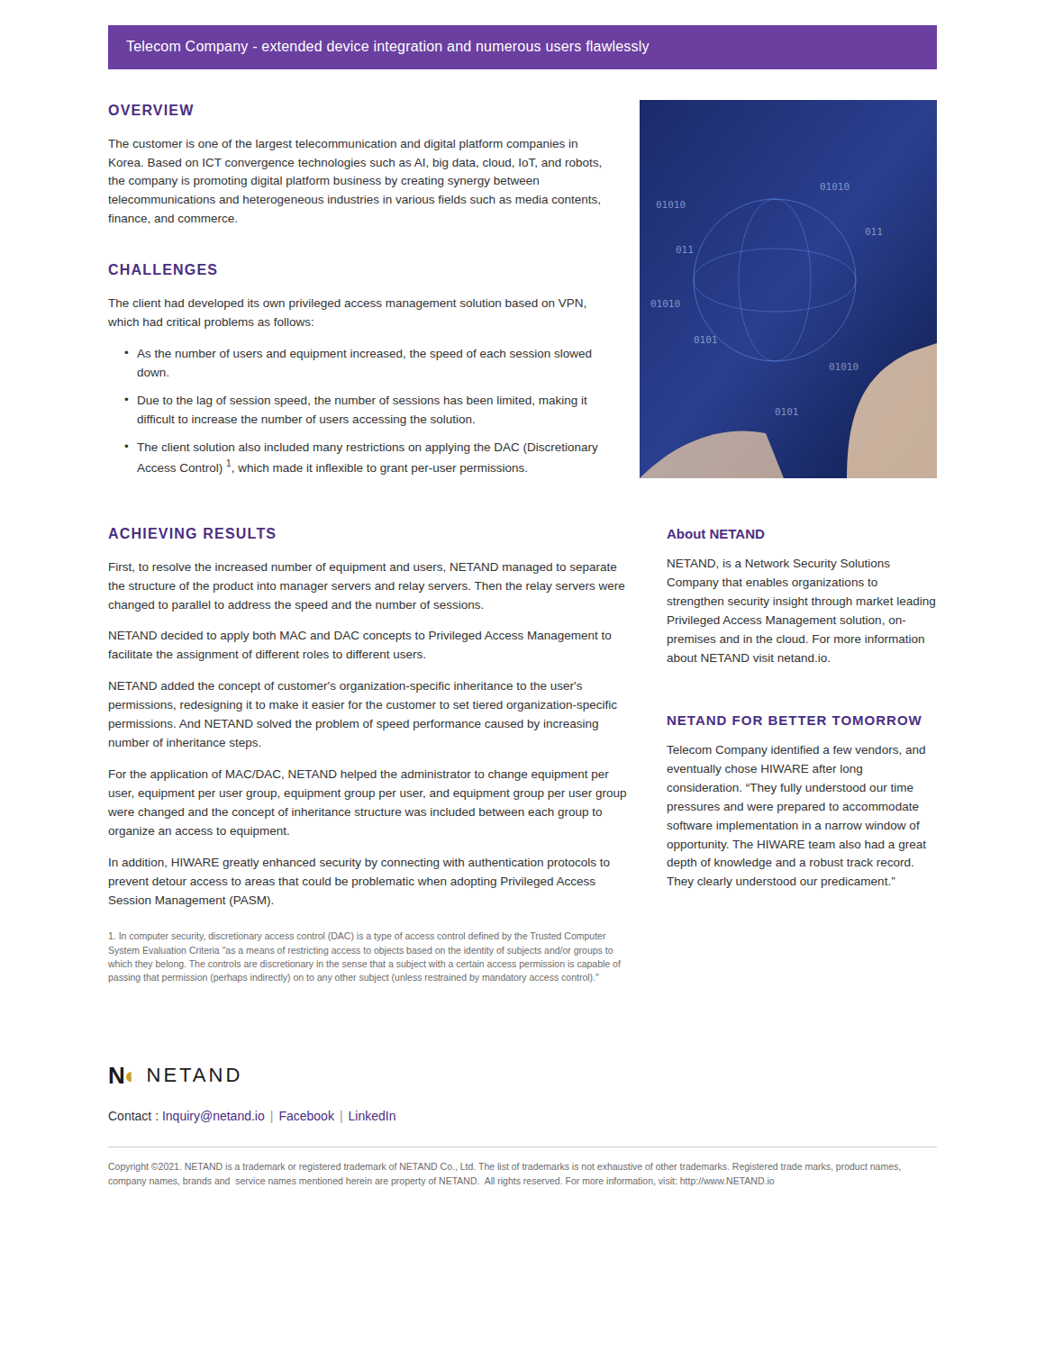Telecom Company - extended device integration and numerous users flawlessly
Overview
The customer is one of the largest telecommunication and digital platform companies in Korea. Based on ICT convergence technologies such as AI, big data, cloud, IoT, and robots, the company is promoting digital platform business by creating synergy between telecommunications and heterogeneous industries in various fields such as media contents, finance, and commerce.
Challenges
The client had developed its own privileged access management solution based on VPN, which had critical problems as follows:
As the number of users and equipment increased, the speed of each session slowed down.
Due to the lag of session speed, the number of sessions has been limited, making it difficult to increase the number of users accessing the solution.
The client solution also included many restrictions on applying the DAC (Discretionary Access Control) 1, which made it inflexible to grant per-user permissions.
Achieving Results
First, to resolve the increased number of equipment and users, NETAND managed to separate the structure of the product into manager servers and relay servers. Then the relay servers were changed to parallel to address the speed and the number of sessions.
NETAND decided to apply both MAC and DAC concepts to Privileged Access Management to facilitate the assignment of different roles to different users.
NETAND added the concept of customer's organization-specific inheritance to the user's permissions, redesigning it to make it easier for the customer to set tiered organization-specific permissions. And NETAND solved the problem of speed performance caused by increasing number of inheritance steps.
For the application of MAC/DAC, NETAND helped the administrator to change equipment per user, equipment per user group, equipment group per user, and equipment group per user group were changed and the concept of inheritance structure was included between each group to organize an access to equipment.
In addition, HIWARE greatly enhanced security by connecting with authentication protocols to prevent detour access to areas that could be problematic when adopting Privileged Access Session Management (PASM).
1. In computer security, discretionary access control (DAC) is a type of access control defined by the Trusted Computer System Evaluation Criteria "as a means of restricting access to objects based on the identity of subjects and/or groups to which they belong. The controls are discretionary in the sense that a subject with a certain access permission is capable of passing that permission (perhaps indirectly) on to any other subject (unless restrained by mandatory access control)."
About NETAND
NETAND, is a Network Security Solutions Company that enables organizations to strengthen security insight through market leading Privileged Access Management solution, on-premises and in the cloud. For more information about NETAND visit netand.io.
NETAND for better tomorrow
Telecom Company identified a few vendors, and eventually chose HIWARE after long consideration. “They fully understood our time pressures and were prepared to accommodate software implementation in a narrow window of opportunity. The HIWARE team also had a great depth of knowledge and a robust track record. They clearly understood our predicament.”
N◐ NETAND
Contact : Inquiry@netand.io|Facebook|LinkedIn
Copyright ©2021. NETAND is a trademark or registered trademark of NETAND Co., Ltd. The list of trademarks is not exhaustive of other trademarks. Registered trade marks, product names, company names, brands and service names mentioned herein are property of NETAND. All rights reserved. For more information, visit: http://www.NETAND.io